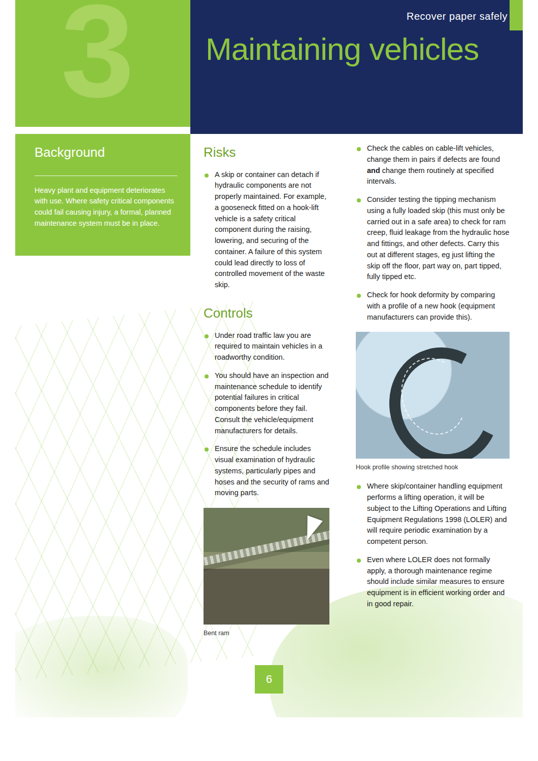3 Chapter 3
Recover paper safely
Maintaining vehicles
Background
Heavy plant and equipment deteriorates with use. Where safety critical components could fail causing injury, a formal, planned maintenance system must be in place.
Risks
A skip or container can detach if hydraulic components are not properly maintained. For example, a gooseneck fitted on a hook-lift vehicle is a safety critical component during the raising, lowering, and securing of the container. A failure of this system could lead directly to loss of controlled movement of the waste skip.
Controls
Under road traffic law you are required to maintain vehicles in a roadworthy condition.
You should have an inspection and maintenance schedule to identify potential failures in critical components before they fail. Consult the vehicle/equipment manufacturers for details.
Ensure the schedule includes visual examination of hydraulic systems, particularly pipes and hoses and the security of rams and moving parts.
Bent ram
Check the cables on cable-lift vehicles, change them in pairs if defects are found and change them routinely at specified intervals.
Consider testing the tipping mechanism using a fully loaded skip (this must only be carried out in a safe area) to check for ram creep, fluid leakage from the hydraulic hose and fittings, and other defects. Carry this out at different stages, eg just lifting the skip off the floor, part way on, part tipped, fully tipped etc.
Check for hook deformity by comparing with a profile of a new hook (equipment manufacturers can provide this).
Hook profile showing stretched hook
Where skip/container handling equipment performs a lifting operation, it will be subject to the Lifting Operations and Lifting Equipment Regulations 1998 (LOLER) and will require periodic examination by a competent person.
Even where LOLER does not formally apply, a thorough maintenance regime should include similar measures to ensure equipment is in efficient working order and in good repair.
6